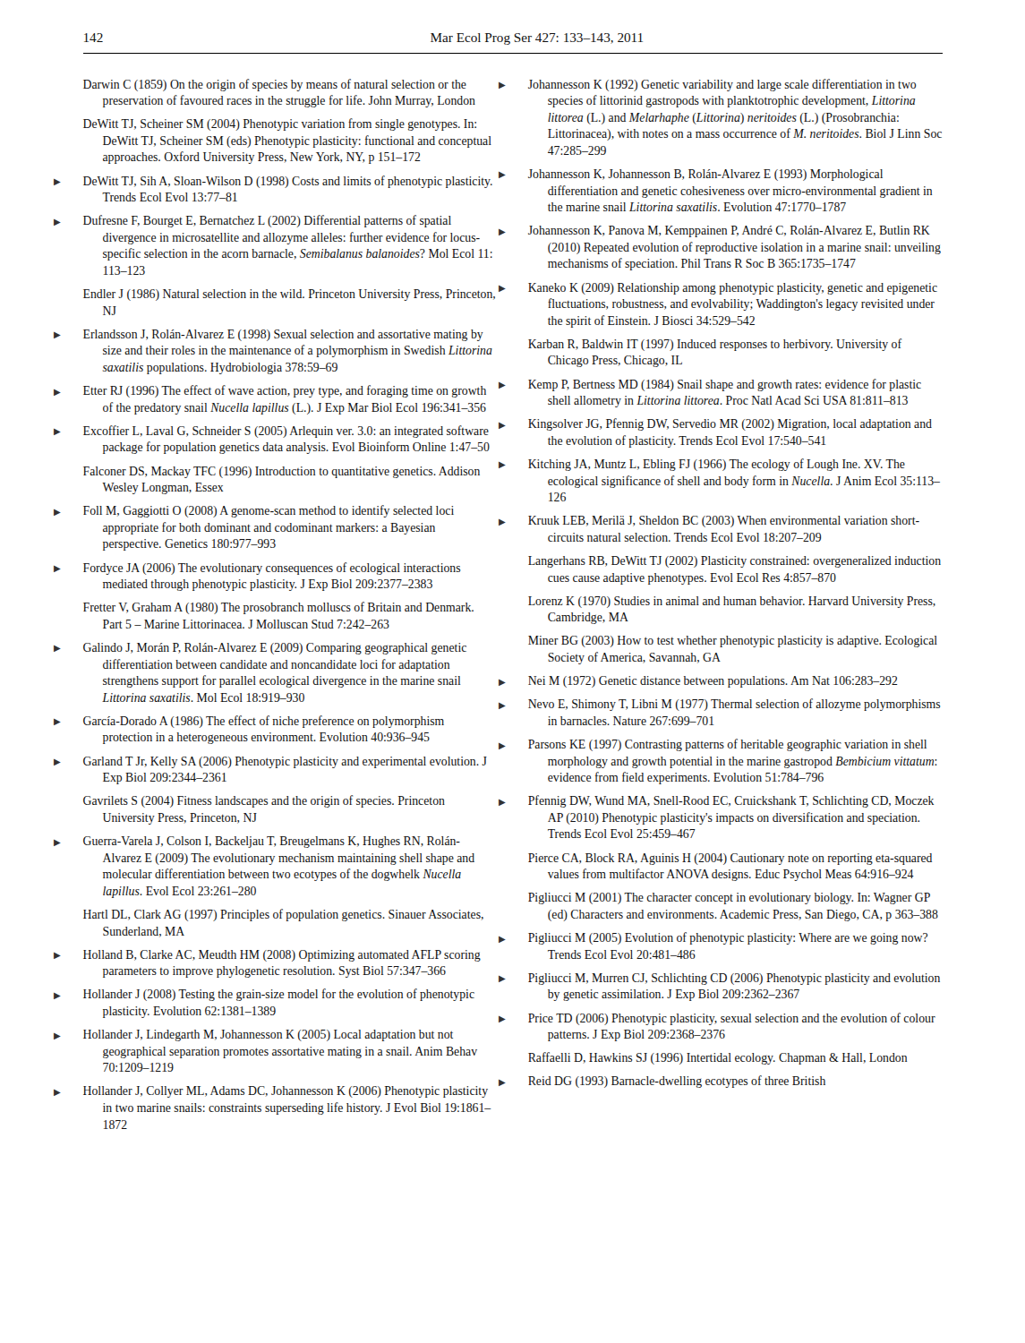142
Mar Ecol Prog Ser 427: 133–143, 2011
Darwin C (1859) On the origin of species by means of natural selection or the preservation of favoured races in the struggle for life. John Murray, London
DeWitt TJ, Scheiner SM (2004) Phenotypic variation from single genotypes. In: DeWitt TJ, Scheiner SM (eds) Phenotypic plasticity: functional and conceptual approaches. Oxford University Press, New York, NY, p 151–172
DeWitt TJ, Sih A, Sloan-Wilson D (1998) Costs and limits of phenotypic plasticity. Trends Ecol Evol 13:77–81
Dufresne F, Bourget E, Bernatchez L (2002) Differential patterns of spatial divergence in microsatellite and allozyme alleles: further evidence for locus-specific selection in the acorn barnacle, Semibalanus balanoides? Mol Ecol 11: 113–123
Endler J (1986) Natural selection in the wild. Princeton University Press, Princeton, NJ
Erlandsson J, Rolán-Alvarez E (1998) Sexual selection and assortative mating by size and their roles in the maintenance of a polymorphism in Swedish Littorina saxatilis populations. Hydrobiologia 378:59–69
Etter RJ (1996) The effect of wave action, prey type, and foraging time on growth of the predatory snail Nucella lapillus (L.). J Exp Mar Biol Ecol 196:341–356
Excoffier L, Laval G, Schneider S (2005) Arlequin ver. 3.0: an integrated software package for population genetics data analysis. Evol Bioinform Online 1:47–50
Falconer DS, Mackay TFC (1996) Introduction to quantitative genetics. Addison Wesley Longman, Essex
Foll M, Gaggiotti O (2008) A genome-scan method to identify selected loci appropriate for both dominant and codominant markers: a Bayesian perspective. Genetics 180:977–993
Fordyce JA (2006) The evolutionary consequences of ecological interactions mediated through phenotypic plasticity. J Exp Biol 209:2377–2383
Fretter V, Graham A (1980) The prosobranch molluscs of Britain and Denmark. Part 5 – Marine Littorinacea. J Molluscan Stud 7:242–263
Galindo J, Morán P, Rolán-Alvarez E (2009) Comparing geographical genetic differentiation between candidate and noncandidate loci for adaptation strengthens support for parallel ecological divergence in the marine snail Littorina saxatilis. Mol Ecol 18:919–930
García-Dorado A (1986) The effect of niche preference on polymorphism protection in a heterogeneous environment. Evolution 40:936–945
Garland T Jr, Kelly SA (2006) Phenotypic plasticity and experimental evolution. J Exp Biol 209:2344–2361
Gavrilets S (2004) Fitness landscapes and the origin of species. Princeton University Press, Princeton, NJ
Guerra-Varela J, Colson I, Backeljau T, Breugelmans K, Hughes RN, Rolán-Alvarez E (2009) The evolutionary mechanism maintaining shell shape and molecular differentiation between two ecotypes of the dogwhelk Nucella lapillus. Evol Ecol 23:261–280
Hartl DL, Clark AG (1997) Principles of population genetics. Sinauer Associates, Sunderland, MA
Holland B, Clarke AC, Meudth HM (2008) Optimizing automated AFLP scoring parameters to improve phylogenetic resolution. Syst Biol 57:347–366
Hollander J (2008) Testing the grain-size model for the evolution of phenotypic plasticity. Evolution 62:1381–1389
Hollander J, Lindegarth M, Johannesson K (2005) Local adaptation but not geographical separation promotes assortative mating in a snail. Anim Behav 70:1209–1219
Hollander J, Collyer ML, Adams DC, Johannesson K (2006) Phenotypic plasticity in two marine snails: constraints superseding life history. J Evol Biol 19:1861–1872
Johannesson K (1992) Genetic variability and large scale differentiation in two species of littorinid gastropods with planktotrophic development, Littorina littorea (L.) and Melarhaphe (Littorina) neritoides (L.) (Prosobranchia: Littorinacea), with notes on a mass occurrence of M. neritoides. Biol J Linn Soc 47:285–299
Johannesson K, Johannesson B, Rolán-Alvarez E (1993) Morphological differentiation and genetic cohesiveness over micro-environmental gradient in the marine snail Littorina saxatilis. Evolution 47:1770–1787
Johannesson K, Panova M, Kemppainen P, André C, Rolán-Alvarez E, Butlin RK (2010) Repeated evolution of reproductive isolation in a marine snail: unveiling mechanisms of speciation. Phil Trans R Soc B 365:1735–1747
Kaneko K (2009) Relationship among phenotypic plasticity, genetic and epigenetic fluctuations, robustness, and evolvability; Waddington's legacy revisited under the spirit of Einstein. J Biosci 34:529–542
Karban R, Baldwin IT (1997) Induced responses to herbivory. University of Chicago Press, Chicago, IL
Kemp P, Bertness MD (1984) Snail shape and growth rates: evidence for plastic shell allometry in Littorina littorea. Proc Natl Acad Sci USA 81:811–813
Kingsolver JG, Pfennig DW, Servedio MR (2002) Migration, local adaptation and the evolution of plasticity. Trends Ecol Evol 17:540–541
Kitching JA, Muntz L, Ebling FJ (1966) The ecology of Lough Ine. XV. The ecological significance of shell and body form in Nucella. J Anim Ecol 35:113–126
Kruuk LEB, Merilä J, Sheldon BC (2003) When environmental variation short-circuits natural selection. Trends Ecol Evol 18:207–209
Langerhans RB, DeWitt TJ (2002) Plasticity constrained: overgeneralized induction cues cause adaptive phenotypes. Evol Ecol Res 4:857–870
Lorenz K (1970) Studies in animal and human behavior. Harvard University Press, Cambridge, MA
Miner BG (2003) How to test whether phenotypic plasticity is adaptive. Ecological Society of America, Savannah, GA
Nei M (1972) Genetic distance between populations. Am Nat 106:283–292
Nevo E, Shimony T, Libni M (1977) Thermal selection of allozyme polymorphisms in barnacles. Nature 267:699–701
Parsons KE (1997) Contrasting patterns of heritable geographic variation in shell morphology and growth potential in the marine gastropod Bembicium vittatum: evidence from field experiments. Evolution 51:784–796
Pfennig DW, Wund MA, Snell-Rood EC, Cruickshank T, Schlichting CD, Moczek AP (2010) Phenotypic plasticity's impacts on diversification and speciation. Trends Ecol Evol 25:459–467
Pierce CA, Block RA, Aguinis H (2004) Cautionary note on reporting eta-squared values from multifactor ANOVA designs. Educ Psychol Meas 64:916–924
Pigliucci M (2001) The character concept in evolutionary biology. In: Wagner GP (ed) Characters and environments. Academic Press, San Diego, CA, p 363–388
Pigliucci M (2005) Evolution of phenotypic plasticity: Where are we going now? Trends Ecol Evol 20:481–486
Pigliucci M, Murren CJ, Schlichting CD (2006) Phenotypic plasticity and evolution by genetic assimilation. J Exp Biol 209:2362–2367
Price TD (2006) Phenotypic plasticity, sexual selection and the evolution of colour patterns. J Exp Biol 209:2368–2376
Raffaelli D, Hawkins SJ (1996) Intertidal ecology. Chapman & Hall, London
Reid DG (1993) Barnacle-dwelling ecotypes of three British